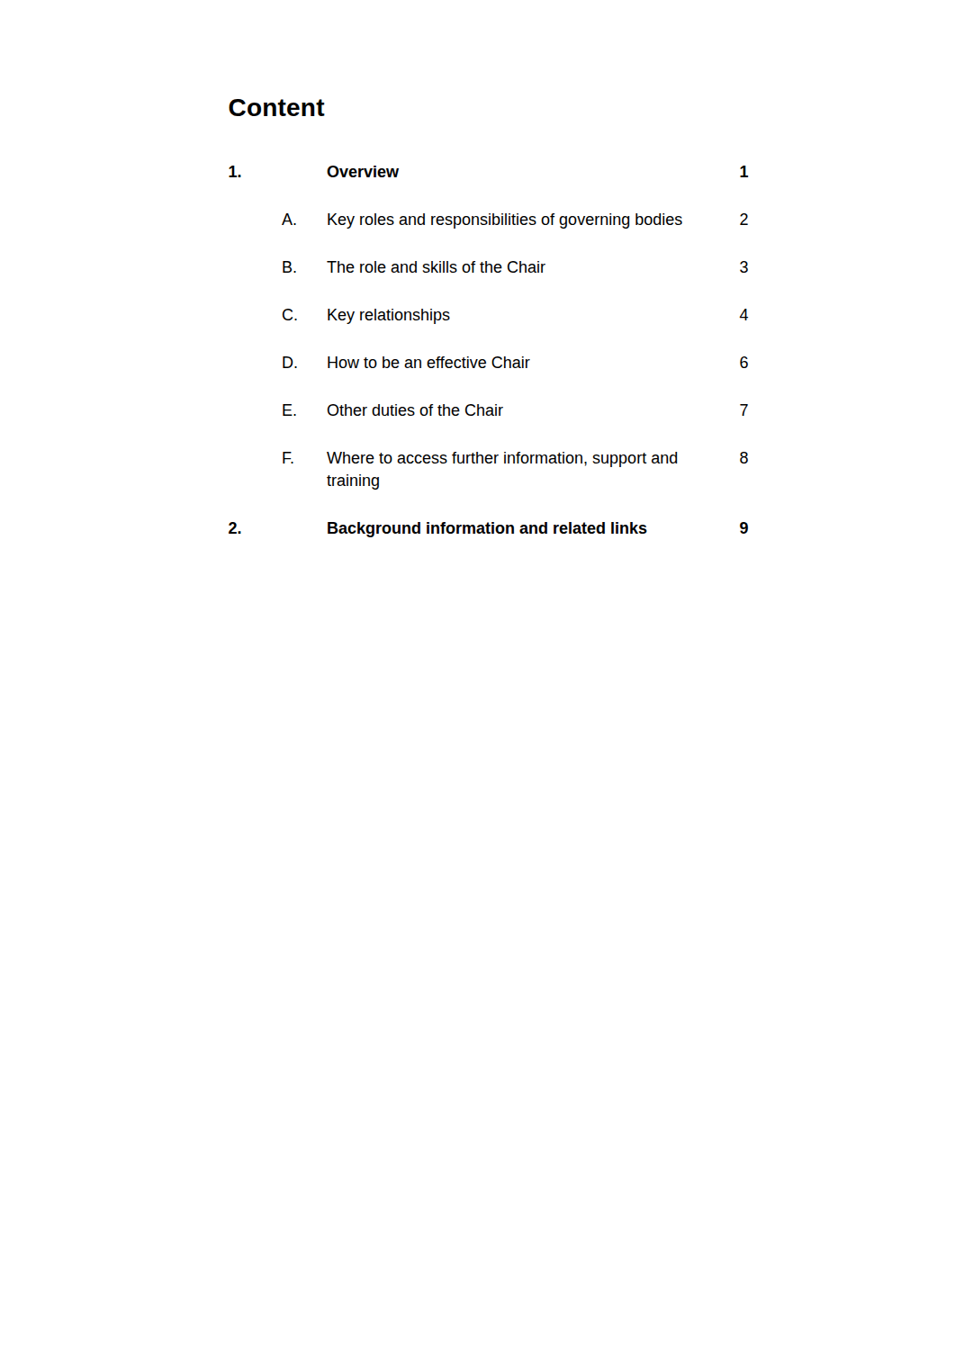Content
| 1. | | Overview | 1 |
| | A. | Key roles and responsibilities of governing bodies | 2 |
| | B. | The role and skills of the Chair | 3 |
| | C. | Key relationships | 4 |
| | D. | How to be an effective Chair | 6 |
| | E. | Other duties of the Chair | 7 |
| | F. | Where to access further information, support and training | 8 |
| 2. | | Background information and related links | 9 |